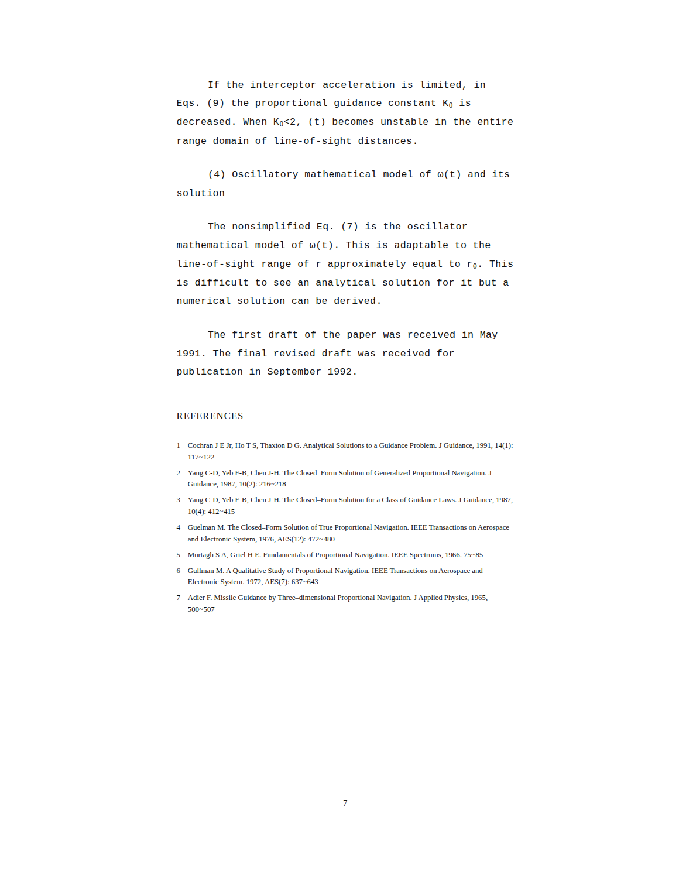If the interceptor acceleration is limited, in Eqs. (9) the proportional guidance constant Kθ is decreased. When Kθ<2, (t) becomes unstable in the entire range domain of line-of-sight distances.
(4) Oscillatory mathematical model of ω(t) and its solution
The nonsimplified Eq. (7) is the oscillator mathematical model of ω(t). This is adaptable to the line-of-sight range of r approximately equal to r0. This is difficult to see an analytical solution for it but a numerical solution can be derived.
The first draft of the paper was received in May 1991. The final revised draft was received for publication in September 1992.
REFERENCES
1 Cochran J E Jr, Ho T S, Thaxton D G. Analytical Solutions to a Guidance Problem. J Guidance, 1991, 14(1): 117~122
2 Yang C-D, Yeb F-B, Chen J-H. The Closed–Form Solution of Generalized Proportional Navigation. J Guidance, 1987, 10(2): 216~218
3 Yang C-D, Yeb F-B, Chen J-H. The Closed–Form Solution for a Class of Guidance Laws. J Guidance, 1987, 10(4): 412~415
4 Guelman M. The Closed–Form Solution of True Proportional Navigation. IEEE Transactions on Aerospace and Electronic System, 1976, AES(12): 472~480
5 Murtagh S A, Griel H E. Fundamentals of Proportional Navigation. IEEE Spectrums, 1966. 75~85
6 Gullman M. A Qualitative Study of Proportional Navigation. IEEE Transactions on Aerospace and Electronic System. 1972, AES(7): 637~643
7 Adier F. Missile Guidance by Three–dimensional Proportional Navigation. J Applied Physics, 1965, 500~507
7